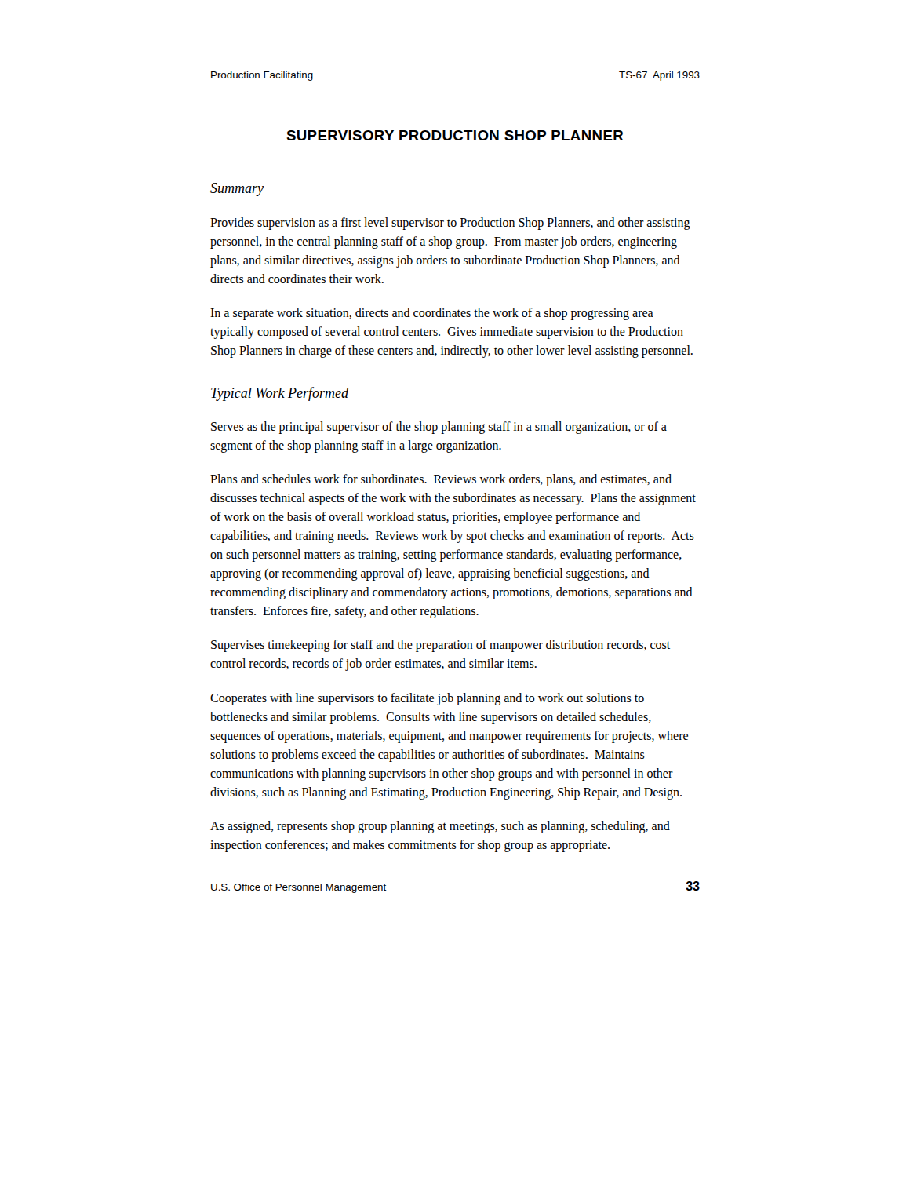Production Facilitating
TS-67 April 1993
SUPERVISORY PRODUCTION SHOP PLANNER
Summary
Provides supervision as a first level supervisor to Production Shop Planners, and other assisting personnel, in the central planning staff of a shop group. From master job orders, engineering plans, and similar directives, assigns job orders to subordinate Production Shop Planners, and directs and coordinates their work.
In a separate work situation, directs and coordinates the work of a shop progressing area typically composed of several control centers. Gives immediate supervision to the Production Shop Planners in charge of these centers and, indirectly, to other lower level assisting personnel.
Typical Work Performed
Serves as the principal supervisor of the shop planning staff in a small organization, or of a segment of the shop planning staff in a large organization.
Plans and schedules work for subordinates. Reviews work orders, plans, and estimates, and discusses technical aspects of the work with the subordinates as necessary. Plans the assignment of work on the basis of overall workload status, priorities, employee performance and capabilities, and training needs. Reviews work by spot checks and examination of reports. Acts on such personnel matters as training, setting performance standards, evaluating performance, approving (or recommending approval of) leave, appraising beneficial suggestions, and recommending disciplinary and commendatory actions, promotions, demotions, separations and transfers. Enforces fire, safety, and other regulations.
Supervises timekeeping for staff and the preparation of manpower distribution records, cost control records, records of job order estimates, and similar items.
Cooperates with line supervisors to facilitate job planning and to work out solutions to bottlenecks and similar problems. Consults with line supervisors on detailed schedules, sequences of operations, materials, equipment, and manpower requirements for projects, where solutions to problems exceed the capabilities or authorities of subordinates. Maintains communications with planning supervisors in other shop groups and with personnel in other divisions, such as Planning and Estimating, Production Engineering, Ship Repair, and Design.
As assigned, represents shop group planning at meetings, such as planning, scheduling, and inspection conferences; and makes commitments for shop group as appropriate.
U.S. Office of Personnel Management
33